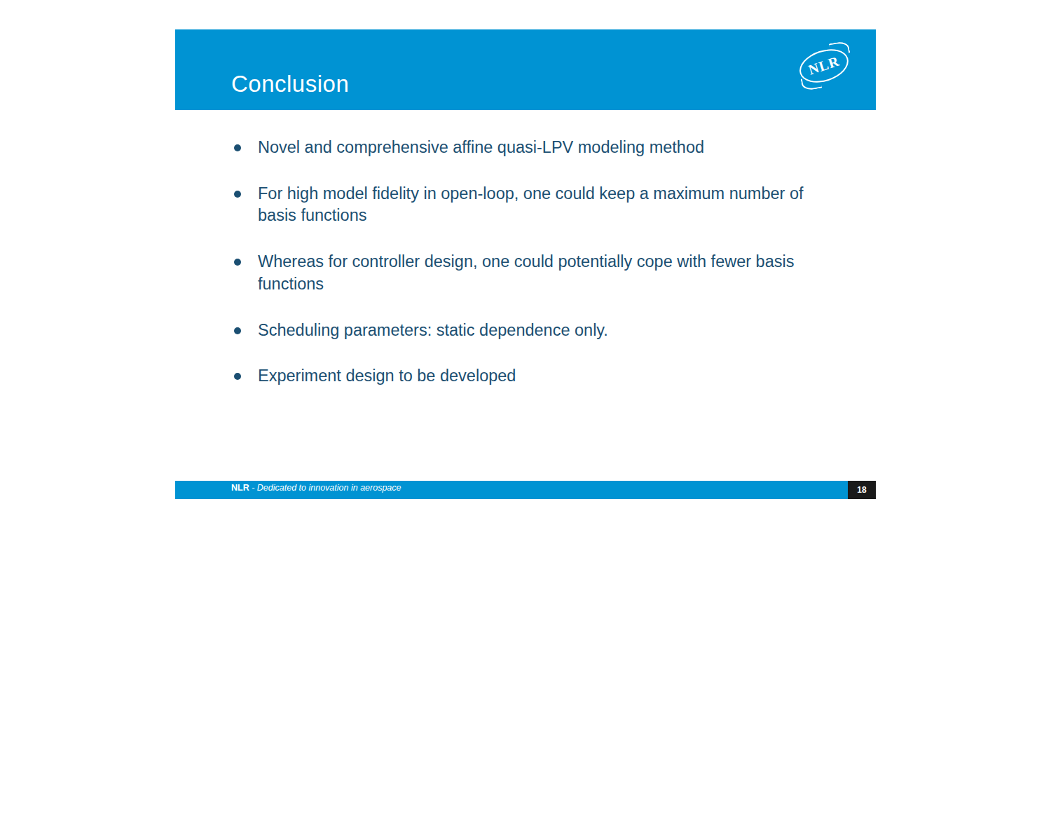Conclusion
NLR
Novel and comprehensive affine quasi-LPV modeling method
For high model fidelity in open-loop, one could keep a maximum number of basis functions
Whereas for controller design, one could potentially cope with fewer basis functions
Scheduling parameters: static dependence only.
Experiment design to be developed
NLR - Dedicated to innovation in aerospace
18